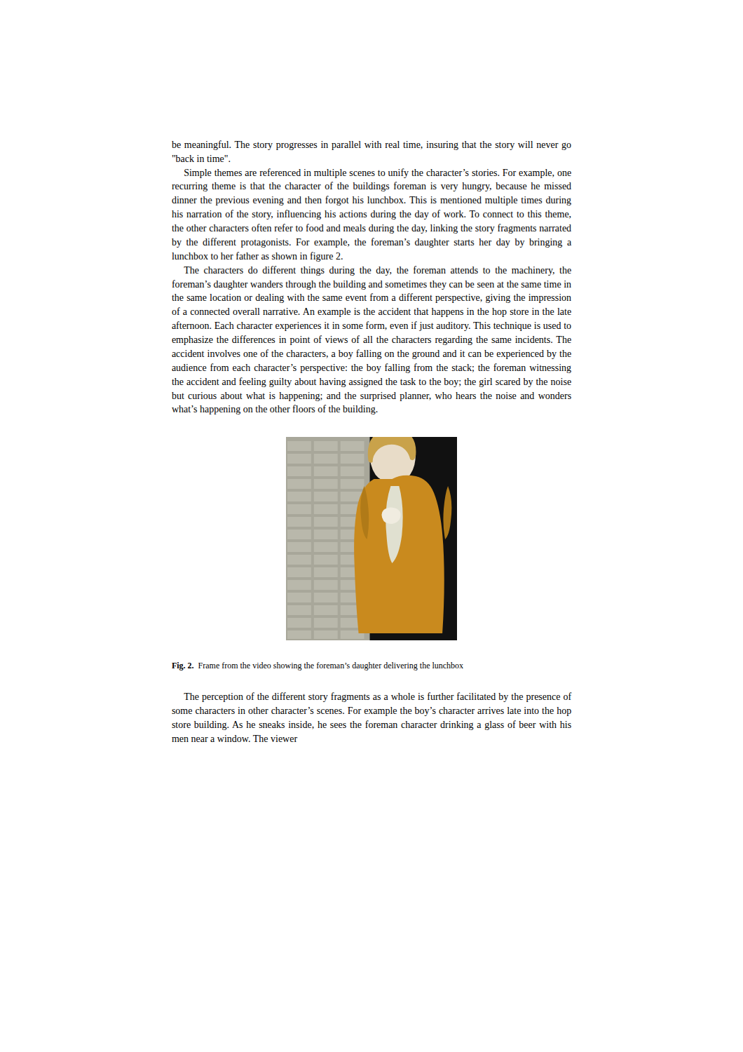be meaningful. The story progresses in parallel with real time, insuring that the story will never go "back in time".
Simple themes are referenced in multiple scenes to unify the character’s stories. For example, one recurring theme is that the character of the buildings foreman is very hungry, because he missed dinner the previous evening and then forgot his lunchbox. This is mentioned multiple times during his narration of the story, influencing his actions during the day of work. To connect to this theme, the other characters often refer to food and meals during the day, linking the story fragments narrated by the different protagonists. For example, the foreman’s daughter starts her day by bringing a lunchbox to her father as shown in figure 2.
The characters do different things during the day, the foreman attends to the machinery, the foreman’s daughter wanders through the building and sometimes they can be seen at the same time in the same location or dealing with the same event from a different perspective, giving the impression of a connected overall narrative. An example is the accident that happens in the hop store in the late afternoon. Each character experiences it in some form, even if just auditory. This technique is used to emphasize the differences in point of views of all the characters regarding the same incidents. The accident involves one of the characters, a boy falling on the ground and it can be experienced by the audience from each character’s perspective: the boy falling from the stack; the foreman witnessing the accident and feeling guilty about having assigned the task to the boy; the girl scared by the noise but curious about what is happening; and the surprised planner, who hears the noise and wonders what’s happening on the other floors of the building.
Fig. 2. Frame from the video showing the foreman’s daughter delivering the lunchbox
The perception of the different story fragments as a whole is further facilitated by the presence of some characters in other character’s scenes. For example the boy’s character arrives late into the hop store building. As he sneaks inside, he sees the foreman character drinking a glass of beer with his men near a window. The viewer